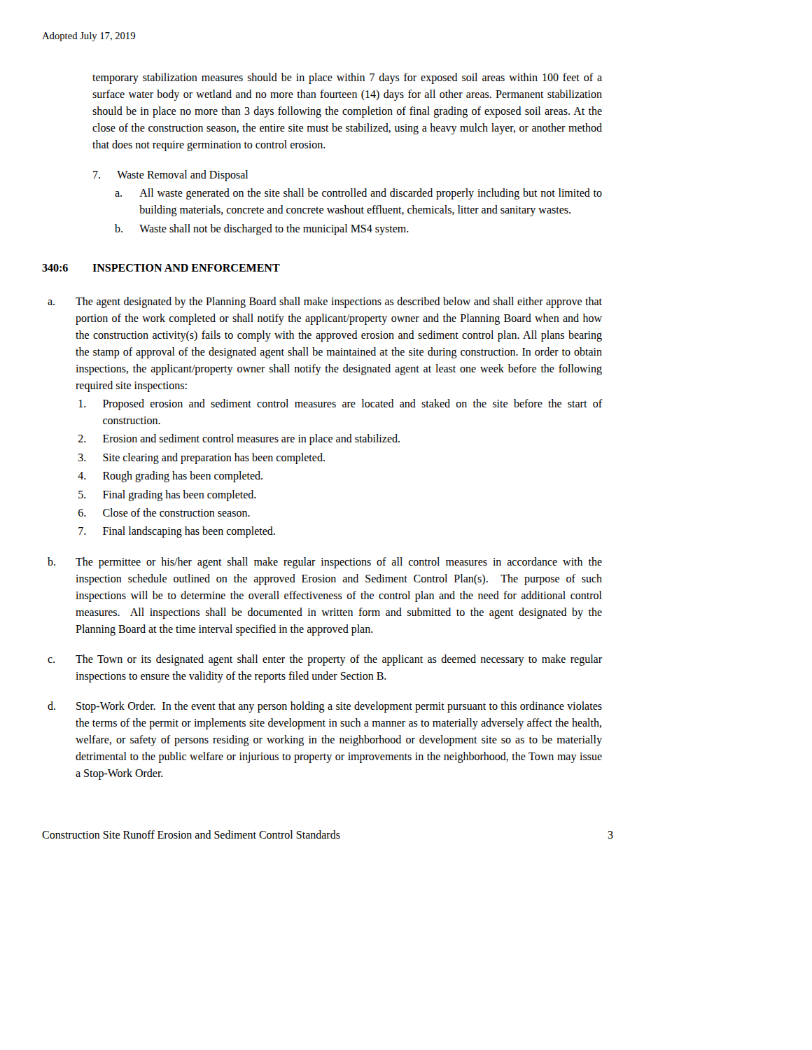Adopted July 17, 2019
temporary stabilization measures should be in place within 7 days for exposed soil areas within 100 feet of a surface water body or wetland and no more than fourteen (14) days for all other areas. Permanent stabilization should be in place no more than 3 days following the completion of final grading of exposed soil areas. At the close of the construction season, the entire site must be stabilized, using a heavy mulch layer, or another method that does not require germination to control erosion.
7. Waste Removal and Disposal
a. All waste generated on the site shall be controlled and discarded properly including but not limited to building materials, concrete and concrete washout effluent, chemicals, litter and sanitary wastes.
b. Waste shall not be discharged to the municipal MS4 system.
340:6 INSPECTION AND ENFORCEMENT
a. The agent designated by the Planning Board shall make inspections as described below and shall either approve that portion of the work completed or shall notify the applicant/property owner and the Planning Board when and how the construction activity(s) fails to comply with the approved erosion and sediment control plan. All plans bearing the stamp of approval of the designated agent shall be maintained at the site during construction. In order to obtain inspections, the applicant/property owner shall notify the designated agent at least one week before the following required site inspections:
1. Proposed erosion and sediment control measures are located and staked on the site before the start of construction.
2. Erosion and sediment control measures are in place and stabilized.
3. Site clearing and preparation has been completed.
4. Rough grading has been completed.
5. Final grading has been completed.
6. Close of the construction season.
7. Final landscaping has been completed.
b. The permittee or his/her agent shall make regular inspections of all control measures in accordance with the inspection schedule outlined on the approved Erosion and Sediment Control Plan(s). The purpose of such inspections will be to determine the overall effectiveness of the control plan and the need for additional control measures. All inspections shall be documented in written form and submitted to the agent designated by the Planning Board at the time interval specified in the approved plan.
c. The Town or its designated agent shall enter the property of the applicant as deemed necessary to make regular inspections to ensure the validity of the reports filed under Section B.
d. Stop-Work Order. In the event that any person holding a site development permit pursuant to this ordinance violates the terms of the permit or implements site development in such a manner as to materially adversely affect the health, welfare, or safety of persons residing or working in the neighborhood or development site so as to be materially detrimental to the public welfare or injurious to property or improvements in the neighborhood, the Town may issue a Stop-Work Order.
Construction Site Runoff Erosion and Sediment Control Standards 3